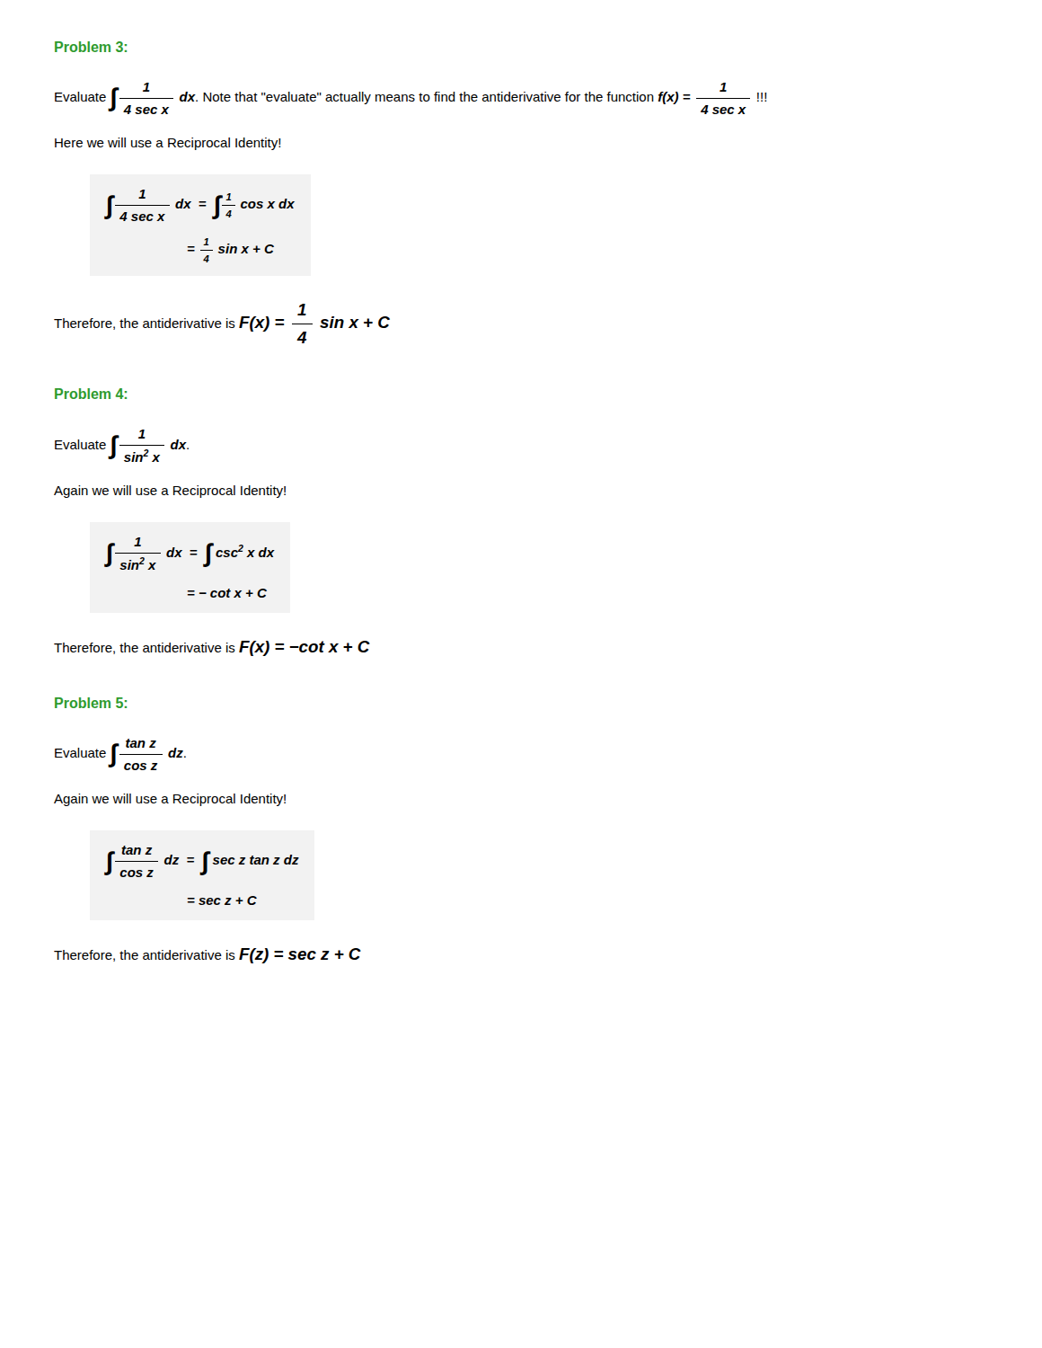Problem 3:
Evaluate ∫14 sec x dx. Note that "evaluate" actually means to find the antiderivative for the function f(x) = 14 sec x !!!
Here we will use a Reciprocal Identity!
∫14 sec x dx = ∫14 cos x dx
= 14 sin x + C
Therefore, the antiderivative is F(x) = 14 sin x + C
Problem 4:
Evaluate ∫1 sin2 x dx.
Again we will use a Reciprocal Identity!
∫1 sin2 x dx = ∫ csc2 x dx
= − cot x + C
Therefore, the antiderivative is F(x) = −cot x + C
Problem 5:
Evaluate ∫tan z cos z dz.
Again we will use a Reciprocal Identity!
∫tan z cos z dz = ∫ sec z tan z dz
= sec z + C
Therefore, the antiderivative is F(z) = sec z + C